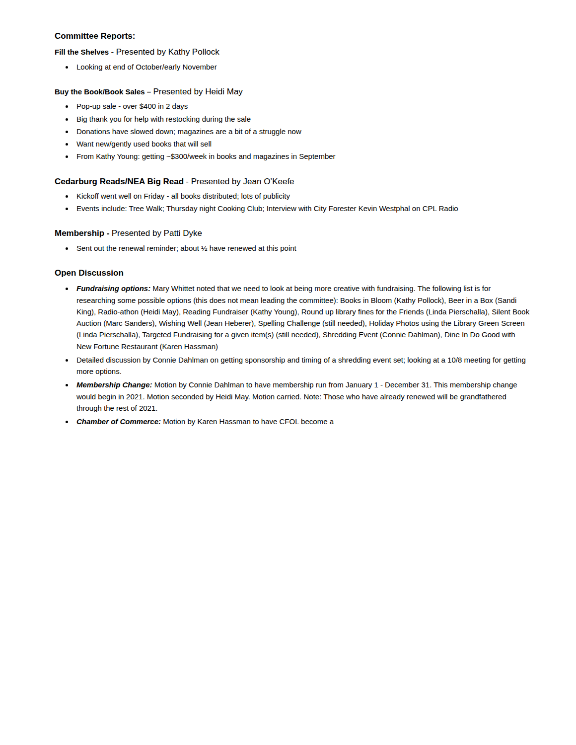Committee Reports:
Fill the Shelves - Presented by Kathy Pollock
Looking at end of October/early November
Buy the Book/Book Sales – Presented by Heidi May
Pop-up sale - over $400 in 2 days
Big thank you for help with restocking during the sale
Donations have slowed down; magazines are a bit of a struggle now
Want new/gently used books that will sell
From Kathy Young: getting ~$300/week in books and magazines in September
Cedarburg Reads/NEA Big Read - Presented by Jean O’Keefe
Kickoff went well on Friday - all books distributed; lots of publicity
Events include: Tree Walk; Thursday night Cooking Club; Interview with City Forester Kevin Westphal on CPL Radio
Membership - Presented by Patti Dyke
Sent out the renewal reminder; about ½ have renewed at this point
Open Discussion
Fundraising options: Mary Whittet noted that we need to look at being more creative with fundraising. The following list is for researching some possible options (this does not mean leading the committee): Books in Bloom (Kathy Pollock), Beer in a Box (Sandi King), Radio-athon (Heidi May), Reading Fundraiser (Kathy Young), Round up library fines for the Friends (Linda Pierschalla), Silent Book Auction (Marc Sanders), Wishing Well (Jean Heberer), Spelling Challenge (still needed), Holiday Photos using the Library Green Screen (Linda Pierschalla), Targeted Fundraising for a given item(s) (still needed), Shredding Event (Connie Dahlman), Dine In Do Good with New Fortune Restaurant (Karen Hassman)
Detailed discussion by Connie Dahlman on getting sponsorship and timing of a shredding event set; looking at a 10/8 meeting for getting more options.
Membership Change: Motion by Connie Dahlman to have membership run from January 1 - December 31. This membership change would begin in 2021. Motion seconded by Heidi May. Motion carried. Note: Those who have already renewed will be grandfathered through the rest of 2021.
Chamber of Commerce: Motion by Karen Hassman to have CFOL become a